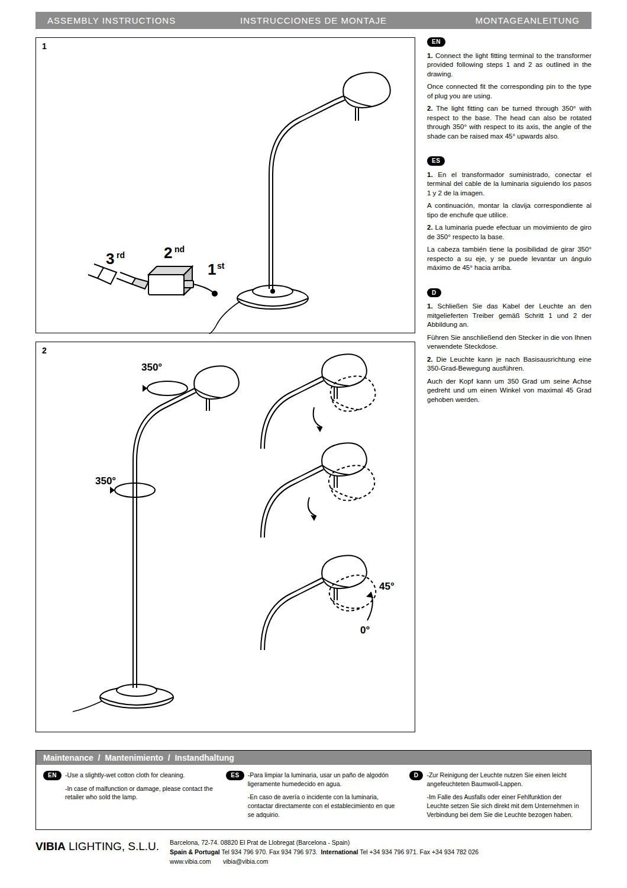ASSEMBLY INSTRUCTIONS INSTRUCCIONES DE MONTAJE MONTAGEANLEITUNG
1
3 rd 2 nd 1 st
2
350° 350° 45° 0°
EN
1. Connect the light fitting terminal to the transformer provided following steps 1 and 2 as outlined in the drawing.
Once connected fit the corresponding pin to the type of plug you are using.
2. The light fitting can be turned through 350° with respect to the base. The head can also be rotated through 350° with respect to its axis, the angle of the shade can be raised max 45° upwards also.
ES
1. En el transformador suministrado, conectar el terminal del cable de la luminaria siguiendo los pasos 1 y 2 de la imagen.
A continuación, montar la clavija correspondiente al tipo de enchufe que utilice.
2. La luminaria puede efectuar un movimiento de giro de 350° respecto la base.
La cabeza también tiene la posibilidad de girar 350° respecto a su eje, y se puede levantar un ángulo máximo de 45° hacia arriba.
D
1. Schließen Sie das Kabel der Leuchte an den mitgelieferten Treiber gemäß Schritt 1 und 2 der Abbildung an.
Führen Sie anschließend den Stecker in die von Ihnen verwendete Steckdose.
2. Die Leuchte kann je nach Basisausrichtung eine 350-Grad-Bewegung ausführen.
Auch der Kopf kann um 350 Grad um seine Achse gedreht und um einen Winkel von maximal 45 Grad gehoben werden.
Maintenance / Mantenimiento / Instandhaltung
EN
-Use a slightly-wet cotton cloth for cleaning.
-In case of malfunction or damage, please contact the retailer who sold the lamp.
ES
-Para limpiar la luminaria, usar un paño de algodón ligeramente humedecido en agua.
-En caso de avería o incidente con la luminaria, contactar directamente con el establecimiento en que se adquirio.
D
-Zur Reinigung der Leuchte nutzen Sie einen leicht angefeuchteten Baumwoll-Lappen.
-Im Falle des Ausfalls oder einer Fehlfunktion der Leuchte setzen Sie sich direkt mit dem Unternehmen in Verbindung bei dem Sie die Leuchte bezogen haben.
VIBIA LIGHTING, S.L.U.
Barcelona, 72-74. 08820 El Prat de Llobregat (Barcelona - Spain)
Spain & Portugal Tel 934 796 970. Fax 934 796 973. International Tel +34 934 796 971. Fax +34 934 782 026
www.vibia.com vibia@vibia.com